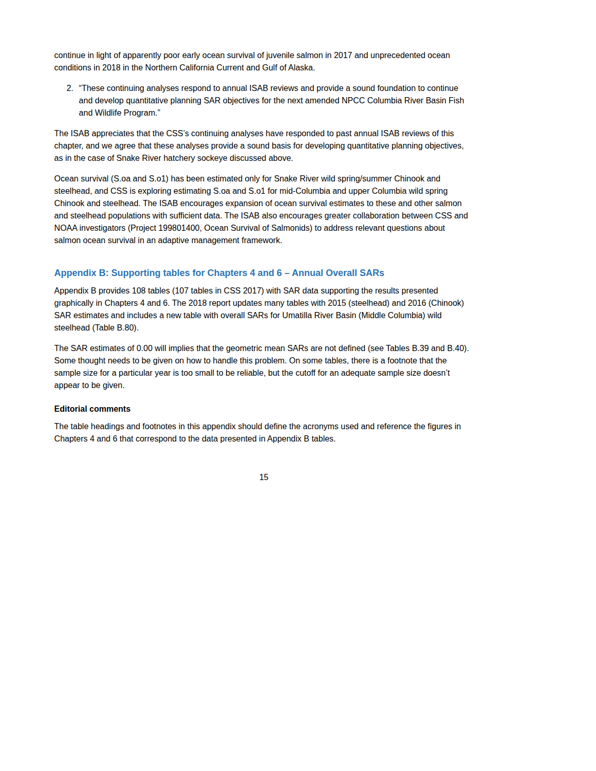continue in light of apparently poor early ocean survival of juvenile salmon in 2017 and unprecedented ocean conditions in 2018 in the Northern California Current and Gulf of Alaska.
“These continuing analyses respond to annual ISAB reviews and provide a sound foundation to continue and develop quantitative planning SAR objectives for the next amended NPCC Columbia River Basin Fish and Wildlife Program.”
The ISAB appreciates that the CSS’s continuing analyses have responded to past annual ISAB reviews of this chapter, and we agree that these analyses provide a sound basis for developing quantitative planning objectives, as in the case of Snake River hatchery sockeye discussed above.
Ocean survival (S.oa and S.o1) has been estimated only for Snake River wild spring/summer Chinook and steelhead, and CSS is exploring estimating S.oa and S.o1 for mid-Columbia and upper Columbia wild spring Chinook and steelhead. The ISAB encourages expansion of ocean survival estimates to these and other salmon and steelhead populations with sufficient data. The ISAB also encourages greater collaboration between CSS and NOAA investigators (Project 199801400, Ocean Survival of Salmonids) to address relevant questions about salmon ocean survival in an adaptive management framework.
Appendix B: Supporting tables for Chapters 4 and 6 – Annual Overall SARs
Appendix B provides 108 tables (107 tables in CSS 2017) with SAR data supporting the results presented graphically in Chapters 4 and 6. The 2018 report updates many tables with 2015 (steelhead) and 2016 (Chinook) SAR estimates and includes a new table with overall SARs for Umatilla River Basin (Middle Columbia) wild steelhead (Table B.80).
The SAR estimates of 0.00 will implies that the geometric mean SARs are not defined (see Tables B.39 and B.40). Some thought needs to be given on how to handle this problem. On some tables, there is a footnote that the sample size for a particular year is too small to be reliable, but the cutoff for an adequate sample size doesn’t appear to be given.
Editorial comments
The table headings and footnotes in this appendix should define the acronyms used and reference the figures in Chapters 4 and 6 that correspond to the data presented in Appendix B tables.
15